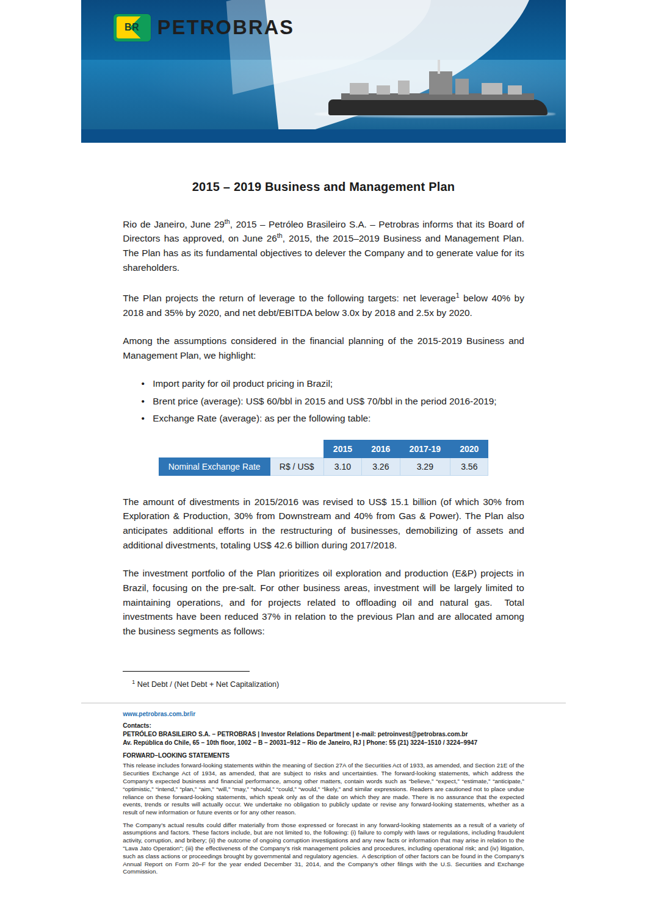BR
PETROBRAS
2015 – 2019 Business and Management Plan
Rio de Janeiro, June 29th, 2015 – Petróleo Brasileiro S.A. – Petrobras informs that its Board of Directors has approved, on June 26th, 2015, the 2015–2019 Business and Management Plan. The Plan has as its fundamental objectives to delever the Company and to generate value for its shareholders.
The Plan projects the return of leverage to the following targets: net leverage1 below 40% by 2018 and 35% by 2020, and net debt/EBITDA below 3.0x by 2018 and 2.5x by 2020.
Among the assumptions considered in the financial planning of the 2015-2019 Business and Management Plan, we highlight:
Import parity for oil product pricing in Brazil;
Brent price (average): US$ 60/bbl in 2015 and US$ 70/bbl in the period 2016-2019;
Exchange Rate (average): as per the following table:
| | | 2015 | 2016 | 2017-19 | 2020 |
| --- | --- | --- | --- | --- | --- |
| Nominal Exchange Rate | R$ / US$ | 3.10 | 3.26 | 3.29 | 3.56 |
The amount of divestments in 2015/2016 was revised to US$ 15.1 billion (of which 30% from Exploration & Production, 30% from Downstream and 40% from Gas & Power). The Plan also anticipates additional efforts in the restructuring of businesses, demobilizing of assets and additional divestments, totaling US$ 42.6 billion during 2017/2018.
The investment portfolio of the Plan prioritizes oil exploration and production (E&P) projects in Brazil, focusing on the pre-salt. For other business areas, investment will be largely limited to maintaining operations, and for projects related to offloading oil and natural gas. Total investments have been reduced 37% in relation to the previous Plan and are allocated among the business segments as follows:
1 Net Debt / (Net Debt + Net Capitalization)
www.petrobras.com.br/ir
Contacts:
PETRÓLEO BRASILEIRO S.A. – PETROBRAS | Investor Relations Department | e-mail: petroinvest@petrobras.com.br
Av. República do Chile, 65 – 10th floor, 1002 – B – 20031–912 – Rio de Janeiro, RJ | Phone: 55 (21) 3224–1510 / 3224–9947
FORWARD–LOOKING STATEMENTS
This release includes forward-looking statements within the meaning of Section 27A of the Securities Act of 1933, as amended, and Section 21E of the Securities Exchange Act of 1934, as amended, that are subject to risks and uncertainties. The forward-looking statements, which address the Company’s expected business and financial performance, among other matters, contain words such as “believe,” “expect,” “estimate,” “anticipate,” “optimistic,” “intend,” “plan,” “aim,” “will,” “may,” “should,” “could,” “would,” “likely,” and similar expressions. Readers are cautioned not to place undue reliance on these forward-looking statements, which speak only as of the date on which they are made. There is no assurance that the expected events, trends or results will actually occur. We undertake no obligation to publicly update or revise any forward-looking statements, whether as a result of new information or future events or for any other reason.
The Company’s actual results could differ materially from those expressed or forecast in any forward-looking statements as a result of a variety of assumptions and factors. These factors include, but are not limited to, the following: (i) failure to comply with laws or regulations, including fraudulent activity, corruption, and bribery; (ii) the outcome of ongoing corruption investigations and any new facts or information that may arise in relation to the "Lava Jato Operation"; (iii) the effectiveness of the Company’s risk management policies and procedures, including operational risk; and (iv) litigation, such as class actions or proceedings brought by governmental and regulatory agencies. A description of other factors can be found in the Company’s Annual Report on Form 20–F for the year ended December 31, 2014, and the Company’s other filings with the U.S. Securities and Exchange Commission.